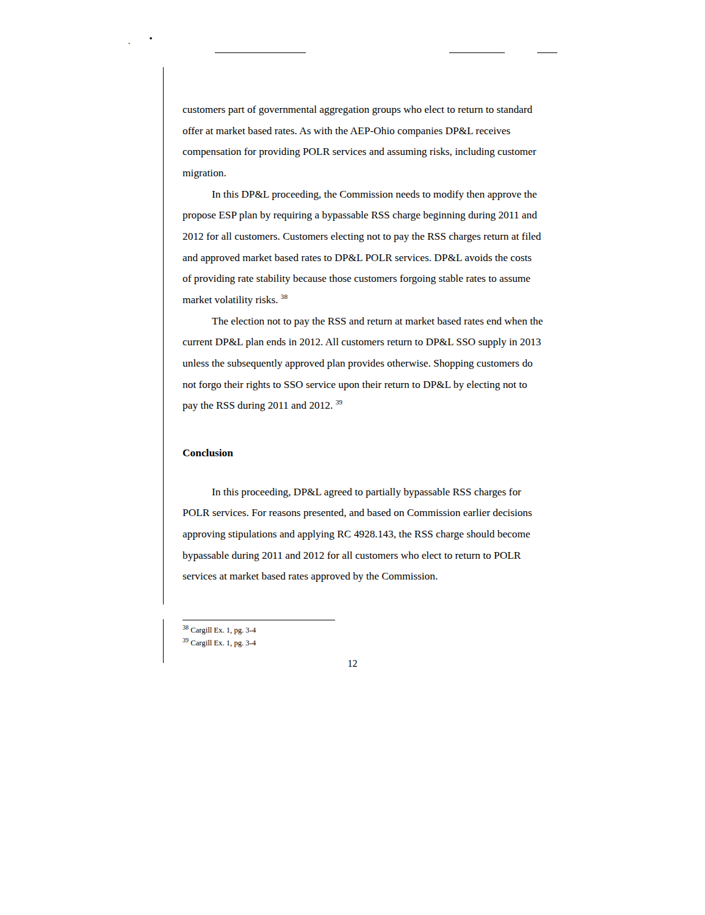.
•
customers part of governmental aggregation groups who elect to return to standard offer at market based rates. As with the AEP-Ohio companies DP&L receives compensation for providing POLR services and assuming risks, including customer migration.
In this DP&L proceeding, the Commission needs to modify then approve the propose ESP plan by requiring a bypassable RSS charge beginning during 2011 and 2012 for all customers. Customers electing not to pay the RSS charges return at filed and approved market based rates to DP&L POLR services. DP&L avoids the costs of providing rate stability because those customers forgoing stable rates to assume market volatility risks. 38
The election not to pay the RSS and return at market based rates end when the current DP&L plan ends in 2012. All customers return to DP&L SSO supply in 2013 unless the subsequently approved plan provides otherwise. Shopping customers do not forgo their rights to SSO service upon their return to DP&L by electing not to pay the RSS during 2011 and 2012. 39
Conclusion
In this proceeding, DP&L agreed to partially bypassable RSS charges for POLR services. For reasons presented, and based on Commission earlier decisions approving stipulations and applying RC 4928.143, the RSS charge should become bypassable during 2011 and 2012 for all customers who elect to return to POLR services at market based rates approved by the Commission.
38 Cargill Ex. 1, pg. 3-4
39 Cargill Ex. 1, pg. 3-4
12